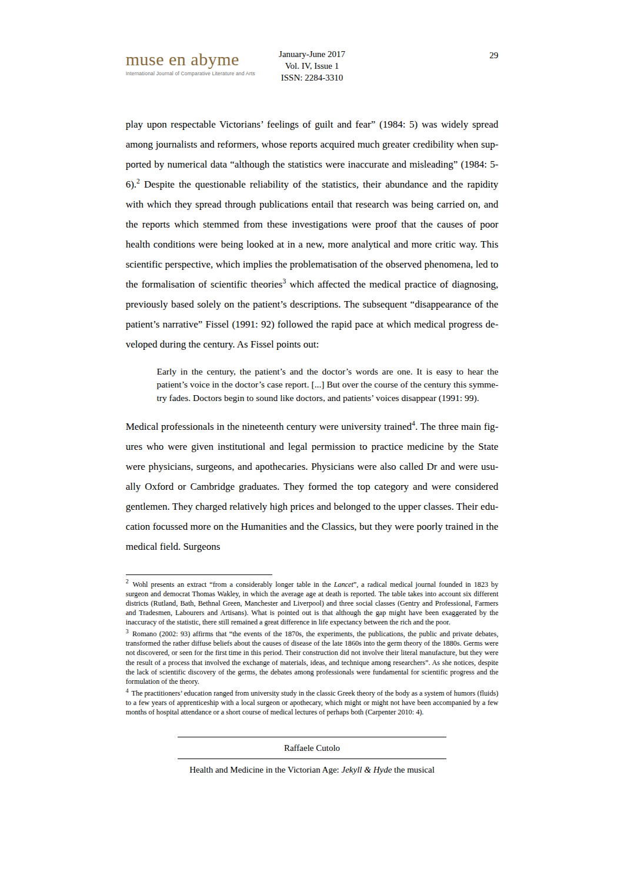muse en abyme
International Journal of Comparative Literature and Arts
January-June 2017
Vol. IV, Issue 1
ISSN: 2284-3310
29
play upon respectable Victorians’ feelings of guilt and fear” (1984: 5) was widely spread among journalists and reformers, whose reports acquired much greater credibility when supported by numerical data “although the statistics were inaccurate and misleading” (1984: 5-6).2 Despite the questionable reliability of the statistics, their abundance and the rapidity with which they spread through publications entail that research was being carried on, and the reports which stemmed from these investigations were proof that the causes of poor health conditions were being looked at in a new, more analytical and more critic way. This scientific perspective, which implies the problematisation of the observed phenomena, led to the formalisation of scientific theories3 which affected the medical practice of diagnosing, previously based solely on the patient’s descriptions. The subsequent “disappearance of the patient’s narrative” Fissel (1991: 92) followed the rapid pace at which medical progress developed during the century. As Fissel points out:
Early in the century, the patient’s and the doctor’s words are one. It is easy to hear the patient’s voice in the doctor’s case report. [...] But over the course of the century this symmetry fades. Doctors begin to sound like doctors, and patients’ voices disappear (1991: 99).
Medical professionals in the nineteenth century were university trained4. The three main figures who were given institutional and legal permission to practice medicine by the State were physicians, surgeons, and apothecaries. Physicians were also called Dr and were usually Oxford or Cambridge graduates. They formed the top category and were considered gentlemen. They charged relatively high prices and belonged to the upper classes. Their education focussed more on the Humanities and the Classics, but they were poorly trained in the medical field. Surgeons
2 Wohl presents an extract “from a considerably longer table in the Lancet”, a radical medical journal founded in 1823 by surgeon and democrat Thomas Wakley, in which the average age at death is reported. The table takes into account six different districts (Rutland, Bath, Bethnal Green, Manchester and Liverpool) and three social classes (Gentry and Professional, Farmers and Tradesmen, Labourers and Artisans). What is pointed out is that although the gap might have been exaggerated by the inaccuracy of the statistic, there still remained a great difference in life expectancy between the rich and the poor.
3 Romano (2002: 93) affirms that “the events of the 1870s, the experiments, the publications, the public and private debates, transformed the rather diffuse beliefs about the causes of disease of the late 1860s into the germ theory of the 1880s. Germs were not discovered, or seen for the first time in this period. Their construction did not involve their literal manufacture, but they were the result of a process that involved the exchange of materials, ideas, and technique among researchers”. As she notices, despite the lack of scientific discovery of the germs, the debates among professionals were fundamental for scientific progress and the formulation of the theory.
4 The practitioners’ education ranged from university study in the classic Greek theory of the body as a system of humors (fluids) to a few years of apprenticeship with a local surgeon or apothecary, which might or might not have been accompanied by a few months of hospital attendance or a short course of medical lectures of perhaps both (Carpenter 2010: 4).
Raffaele Cutolo
Health and Medicine in the Victorian Age: Jekyll & Hyde the musical